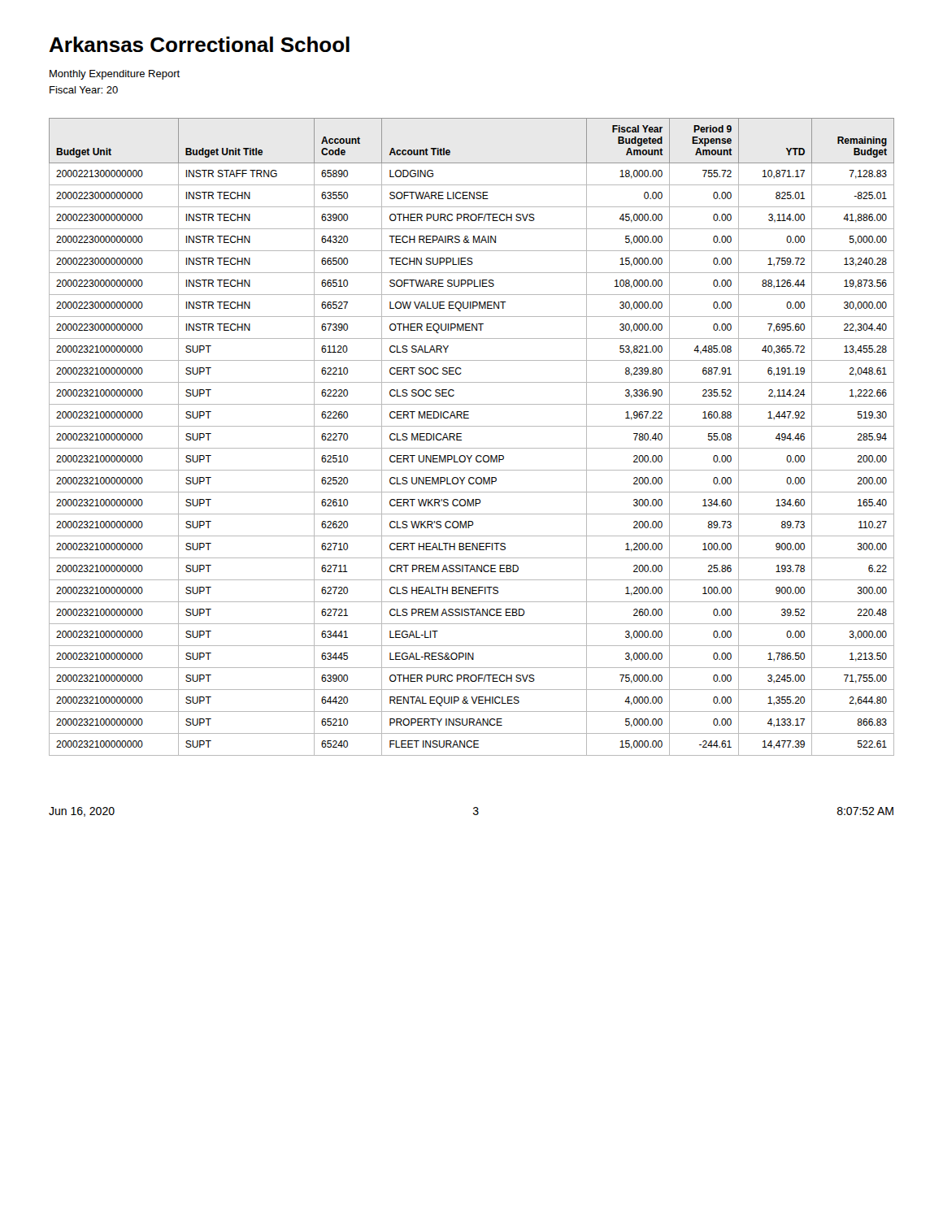Arkansas Correctional School
Monthly Expenditure Report
Fiscal Year: 20
| Budget Unit | Budget Unit Title | Account Code | Account Title | Fiscal Year Budgeted Amount | Period 9 Expense Amount | YTD | Remaining Budget |
| --- | --- | --- | --- | --- | --- | --- | --- |
| 2000221300000000 | INSTR STAFF TRNG | 65890 | LODGING | 18,000.00 | 755.72 | 10,871.17 | 7,128.83 |
| 2000223000000000 | INSTR TECHN | 63550 | SOFTWARE LICENSE | 0.00 | 0.00 | 825.01 | -825.01 |
| 2000223000000000 | INSTR TECHN | 63900 | OTHER PURC PROF/TECH SVS | 45,000.00 | 0.00 | 3,114.00 | 41,886.00 |
| 2000223000000000 | INSTR TECHN | 64320 | TECH REPAIRS & MAIN | 5,000.00 | 0.00 | 0.00 | 5,000.00 |
| 2000223000000000 | INSTR TECHN | 66500 | TECHN SUPPLIES | 15,000.00 | 0.00 | 1,759.72 | 13,240.28 |
| 2000223000000000 | INSTR TECHN | 66510 | SOFTWARE SUPPLIES | 108,000.00 | 0.00 | 88,126.44 | 19,873.56 |
| 2000223000000000 | INSTR TECHN | 66527 | LOW VALUE EQUIPMENT | 30,000.00 | 0.00 | 0.00 | 30,000.00 |
| 2000223000000000 | INSTR TECHN | 67390 | OTHER EQUIPMENT | 30,000.00 | 0.00 | 7,695.60 | 22,304.40 |
| 2000232100000000 | SUPT | 61120 | CLS SALARY | 53,821.00 | 4,485.08 | 40,365.72 | 13,455.28 |
| 2000232100000000 | SUPT | 62210 | CERT SOC SEC | 8,239.80 | 687.91 | 6,191.19 | 2,048.61 |
| 2000232100000000 | SUPT | 62220 | CLS SOC SEC | 3,336.90 | 235.52 | 2,114.24 | 1,222.66 |
| 2000232100000000 | SUPT | 62260 | CERT MEDICARE | 1,967.22 | 160.88 | 1,447.92 | 519.30 |
| 2000232100000000 | SUPT | 62270 | CLS MEDICARE | 780.40 | 55.08 | 494.46 | 285.94 |
| 2000232100000000 | SUPT | 62510 | CERT UNEMPLOY COMP | 200.00 | 0.00 | 0.00 | 200.00 |
| 2000232100000000 | SUPT | 62520 | CLS UNEMPLOY COMP | 200.00 | 0.00 | 0.00 | 200.00 |
| 2000232100000000 | SUPT | 62610 | CERT WKR'S COMP | 300.00 | 134.60 | 134.60 | 165.40 |
| 2000232100000000 | SUPT | 62620 | CLS WKR'S COMP | 200.00 | 89.73 | 89.73 | 110.27 |
| 2000232100000000 | SUPT | 62710 | CERT HEALTH BENEFITS | 1,200.00 | 100.00 | 900.00 | 300.00 |
| 2000232100000000 | SUPT | 62711 | CRT PREM ASSITANCE EBD | 200.00 | 25.86 | 193.78 | 6.22 |
| 2000232100000000 | SUPT | 62720 | CLS HEALTH BENEFITS | 1,200.00 | 100.00 | 900.00 | 300.00 |
| 2000232100000000 | SUPT | 62721 | CLS PREM ASSISTANCE EBD | 260.00 | 0.00 | 39.52 | 220.48 |
| 2000232100000000 | SUPT | 63441 | LEGAL-LIT | 3,000.00 | 0.00 | 0.00 | 3,000.00 |
| 2000232100000000 | SUPT | 63445 | LEGAL-RES&OPIN | 3,000.00 | 0.00 | 1,786.50 | 1,213.50 |
| 2000232100000000 | SUPT | 63900 | OTHER PURC PROF/TECH SVS | 75,000.00 | 0.00 | 3,245.00 | 71,755.00 |
| 2000232100000000 | SUPT | 64420 | RENTAL EQUIP & VEHICLES | 4,000.00 | 0.00 | 1,355.20 | 2,644.80 |
| 2000232100000000 | SUPT | 65210 | PROPERTY INSURANCE | 5,000.00 | 0.00 | 4,133.17 | 866.83 |
| 2000232100000000 | SUPT | 65240 | FLEET INSURANCE | 15,000.00 | -244.61 | 14,477.39 | 522.61 |
Jun 16, 2020 3 8:07:52 AM